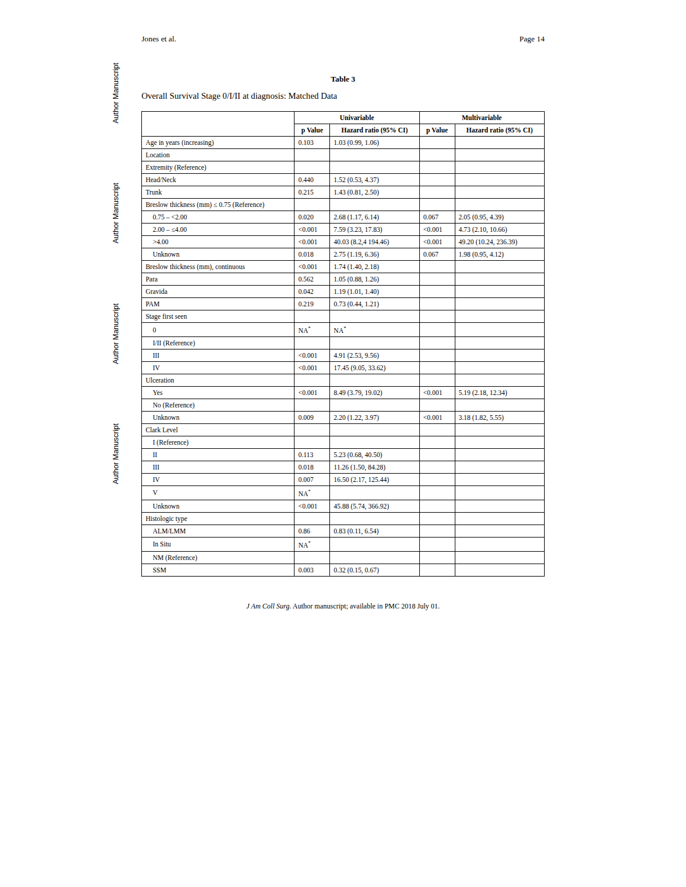Author Manuscript Author Manuscript Author Manuscript Author Manuscript
Jones et al.
Page 14
Table 3
Overall Survival Stage 0/I/II at diagnosis: Matched Data
| | Univariable | Multivariable |
| --- | --- | --- |
| p Value | Hazard ratio (95% CI) | p Value | Hazard ratio (95% CI) |
| Age in years (increasing) | 0.103 | 1.03 (0.99, 1.06) | | |
| Location | | | | |
| Extremity (Reference) | | | | |
| Head/Neck | 0.440 | 1.52 (0.53, 4.37) | | |
| Trunk | 0.215 | 1.43 (0.81, 2.50) | | |
| Breslow thickness (mm) ≤ 0.75 (Reference) | | | | |
| 0.75 – <2.00 | 0.020 | 2.68 (1.17, 6.14) | 0.067 | 2.05 (0.95, 4.39) |
| 2.00 – ≤4.00 | <0.001 | 7.59 (3.23, 17.83) | <0.001 | 4.73 (2.10, 10.66) |
| >4.00 | <0.001 | 40.03 (8.2,4 194.46) | <0.001 | 49.20 (10.24, 236.39) |
| Unknown | 0.018 | 2.75 (1.19, 6.36) | 0.067 | 1.98 (0.95, 4.12) |
| Breslow thickness (mm), continuous | <0.001 | 1.74 (1.40, 2.18) | | |
| Para | 0.562 | 1.05 (0.88, 1.26) | | |
| Gravida | 0.042 | 1.19 (1.01, 1.40) | | |
| PAM | 0.219 | 0.73 (0.44, 1.21) | | |
| Stage first seen | | | | |
| 0 | NA * | NA * | | |
| I/II (Reference) | | | | |
| III | <0.001 | 4.91 (2.53, 9.56) | | |
| IV | <0.001 | 17.45 (9.05, 33.62) | | |
| Ulceration | | | | |
| Yes | <0.001 | 8.49 (3.79, 19.02) | <0.001 | 5.19 (2.18, 12.34) |
| No (Reference) | | | | |
| Unknown | 0.009 | 2.20 (1.22, 3.97) | <0.001 | 3.18 (1.82, 5.55) |
| Clark Level | | | | |
| I (Reference) | | | | |
| II | 0.113 | 5.23 (0.68, 40.50) | | |
| III | 0.018 | 11.26 (1.50, 84.28) | | |
| IV | 0.007 | 16.50 (2.17, 125.44) | | |
| V | NA * | | | |
| Unknown | <0.001 | 45.88 (5.74, 366.92) | | |
| Histologic type | | | | |
| ALM/LMM | 0.86 | 0.83 (0.11, 6.54) | | |
| In Situ | NA * | | | |
| NM (Reference) | | | | |
| SSM | 0.003 | 0.32 (0.15, 0.67) | | |
J Am Coll Surg. Author manuscript; available in PMC 2018 July 01.